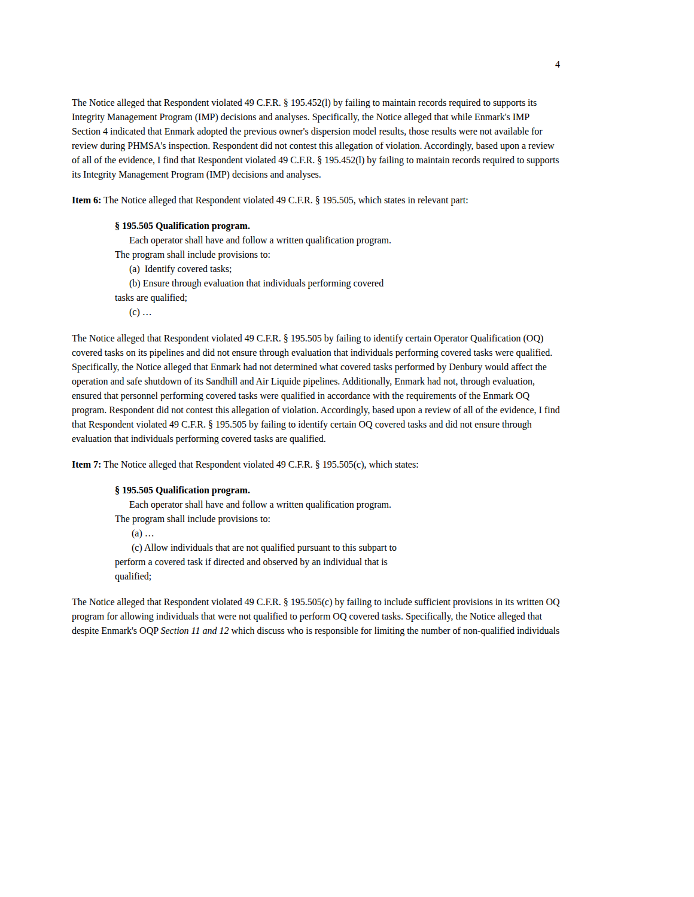4
The Notice alleged that Respondent violated 49 C.F.R. § 195.452(l) by failing to maintain records required to supports its Integrity Management Program (IMP) decisions and analyses. Specifically, the Notice alleged that while Enmark's IMP Section 4 indicated that Enmark adopted the previous owner's dispersion model results, those results were not available for review during PHMSA's inspection. Respondent did not contest this allegation of violation. Accordingly, based upon a review of all of the evidence, I find that Respondent violated 49 C.F.R. § 195.452(l) by failing to maintain records required to supports its Integrity Management Program (IMP) decisions and analyses.
Item 6: The Notice alleged that Respondent violated 49 C.F.R. § 195.505, which states in relevant part:
§ 195.505 Qualification program.
Each operator shall have and follow a written qualification program.
The program shall include provisions to:
(a) Identify covered tasks;
(b) Ensure through evaluation that individuals performing covered
tasks are qualified;
(c) …
The Notice alleged that Respondent violated 49 C.F.R. § 195.505 by failing to identify certain Operator Qualification (OQ) covered tasks on its pipelines and did not ensure through evaluation that individuals performing covered tasks were qualified. Specifically, the Notice alleged that Enmark had not determined what covered tasks performed by Denbury would affect the operation and safe shutdown of its Sandhill and Air Liquide pipelines. Additionally, Enmark had not, through evaluation, ensured that personnel performing covered tasks were qualified in accordance with the requirements of the Enmark OQ program. Respondent did not contest this allegation of violation. Accordingly, based upon a review of all of the evidence, I find that Respondent violated 49 C.F.R. § 195.505 by failing to identify certain OQ covered tasks and did not ensure through evaluation that individuals performing covered tasks are qualified.
Item 7: The Notice alleged that Respondent violated 49 C.F.R. § 195.505(c), which states:
§ 195.505 Qualification program.
Each operator shall have and follow a written qualification program.
The program shall include provisions to:
(a) …
(c) Allow individuals that are not qualified pursuant to this subpart to
perform a covered task if directed and observed by an individual that is
qualified;
The Notice alleged that Respondent violated 49 C.F.R. § 195.505(c) by failing to include sufficient provisions in its written OQ program for allowing individuals that were not qualified to perform OQ covered tasks. Specifically, the Notice alleged that despite Enmark's OQP Section 11 and 12 which discuss who is responsible for limiting the number of non-qualified individuals